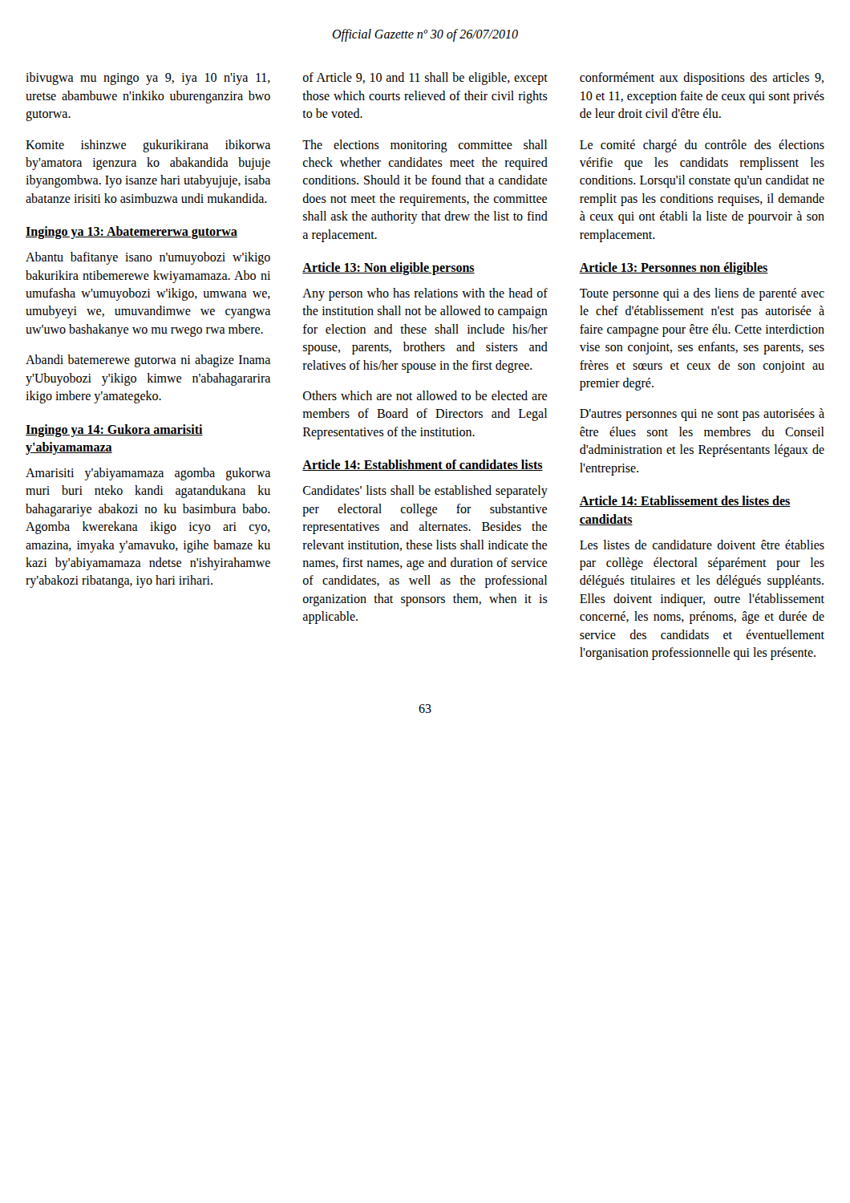Official Gazette nº 30 of 26/07/2010
ibivugwa mu ngingo ya 9, iya 10 n'iya 11, uretse abambuwe n'inkiko uburenganzira bwo gutorwa.
Komite ishinzwe gukurikirana ibikorwa by'amatora igenzura ko abakandida bujuje ibyangombwa. Iyo isanze hari utabyujuje, isaba abatanze irisiti ko asimbuzwa undi mukandida.
Ingingo ya 13: Abatemererwa gutorwa
Abantu bafitanye isano n'umuyobozi w'ikigo bakurikira ntibemerewe kwiyamamaza. Abo ni umufasha w'umuyobozi w'ikigo, umwana we, umubyeyi we, umuvandimwe we cyangwa uw'uwo bashakanye wo mu rwego rwa mbere.
Abandi batemerewe gutorwa ni abagize Inama y'Ubuyobozi y'ikigo kimwe n'abahagararira ikigo imbere y'amategeko.
Ingingo ya 14: Gukora amarisiti y'abiyamamaza
Amarisiti y'abiyamamaza agomba gukorwa muri buri nteko kandi agatandukana ku bahagarariye abakozi no ku basimbura babo. Agomba kwerekana ikigo icyo ari cyo, amazina, imyaka y'amavuko, igihe bamaze ku kazi by'abiyamamaza ndetse n'ishyirahamwe ry'abakozi ribatanga, iyo hari irihari.
of Article 9, 10 and 11 shall be eligible, except those which courts relieved of their civil rights to be voted.
The elections monitoring committee shall check whether candidates meet the required conditions. Should it be found that a candidate does not meet the requirements, the committee shall ask the authority that drew the list to find a replacement.
Article 13: Non eligible persons
Any person who has relations with the head of the institution shall not be allowed to campaign for election and these shall include his/her spouse, parents, brothers and sisters and relatives of his/her spouse in the first degree.
Others which are not allowed to be elected are members of Board of Directors and Legal Representatives of the institution.
Article 14: Establishment of candidates lists
Candidates' lists shall be established separately per electoral college for substantive representatives and alternates. Besides the relevant institution, these lists shall indicate the names, first names, age and duration of service of candidates, as well as the professional organization that sponsors them, when it is applicable.
conformément aux dispositions des articles 9, 10 et 11, exception faite de ceux qui sont privés de leur droit civil d'être élu.
Le comité chargé du contrôle des élections vérifie que les candidats remplissent les conditions. Lorsqu'il constate qu'un candidat ne remplit pas les conditions requises, il demande à ceux qui ont établi la liste de pourvoir à son remplacement.
Article 13: Personnes non éligibles
Toute personne qui a des liens de parenté avec le chef d'établissement n'est pas autorisée à faire campagne pour être élu. Cette interdiction vise son conjoint, ses enfants, ses parents, ses frères et sœurs et ceux de son conjoint au premier degré.
D'autres personnes qui ne sont pas autorisées à être élues sont les membres du Conseil d'administration et les Représentants légaux de l'entreprise.
Article 14: Etablissement des listes des candidats
Les listes de candidature doivent être établies par collège électoral séparément pour les délégués titulaires et les délégués suppléants. Elles doivent indiquer, outre l'établissement concerné, les noms, prénoms, âge et durée de service des candidats et éventuellement l'organisation professionnelle qui les présente.
63